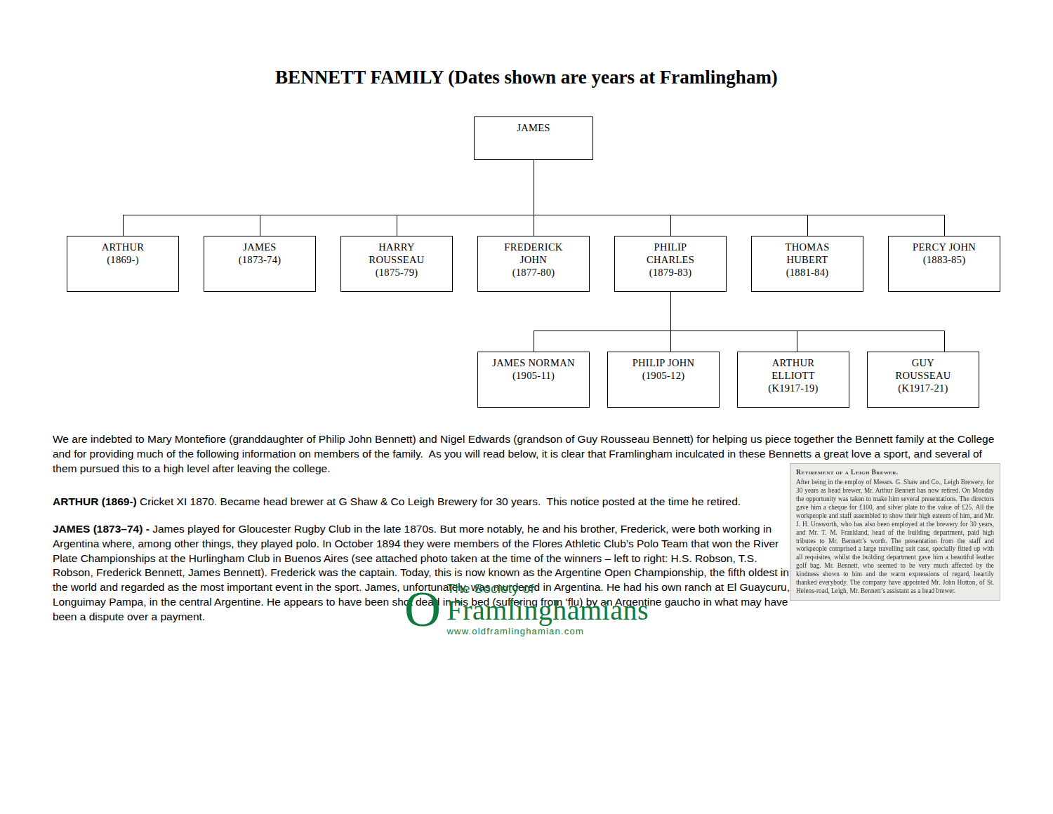BENNETT FAMILY (Dates shown are years at Framlingham)
JAMES
ARTHUR (1869-)
JAMES (1873-74)
HARRY ROUSSEAU (1875-79)
FREDERICK JOHN (1877-80)
PHILIP CHARLES (1879-83)
THOMAS HUBERT (1881-84)
PERCY JOHN (1883-85)
JAMES NORMAN (1905-11)
PHILIP JOHN (1905-12)
ARTHUR ELLIOTT (K1917-19)
GUY ROUSSEAU (K1917-21)
We are indebted to Mary Montefiore (granddaughter of Philip John Bennett) and Nigel Edwards (grandson of Guy Rousseau Bennett) for helping us piece together the Bennett family at the College and for providing much of the following information on members of the family. As you will read below, it is clear that Framlingham inculcated in these Bennetts a great love a sport, and several of them pursued this to a high level after leaving the college.
ARTHUR (1869-) Cricket XI 1870. Became head brewer at G Shaw & Co Leigh Brewery for 30 years. This notice posted at the time he retired.
JAMES (1873–74) - James played for Gloucester Rugby Club in the late 1870s. But more notably, he and his brother, Frederick, were both working in Argentina where, among other things, they played polo. In October 1894 they were members of the Flores Athletic Club’s Polo Team that won the River Plate Championships at the Hurlingham Club in Buenos Aires (see attached photo taken at the time of the winners – left to right: H.S. Robson, T.S. Robson, Frederick Bennett, James Bennett). Frederick was the captain. Today, this is now known as the Argentine Open Championship, the fifth oldest in the world and regarded as the most important event in the sport. James, unfortunately, was murdered in Argentina. He had his own ranch at El Guaycuru, Longuimay Pampa, in the central Argentine. He appears to have been shot dead in his bed (suffering from ‘flu) by an Argentine gaucho in what may have been a dispute over a payment.
Retirement of a Leigh Brewer. After being in the employ of Messrs. G. Shaw and Co., Leigh Brewery, for 30 years as head brewer, Mr. Arthur Bennett has now retired. On Monday the opportunity was taken to make him several presentations. The directors gave him a cheque for £100, and silver plate to the value of £25. All the workpeople and staff assembled to show their high esteem of him, and Mr. J. H. Unsworth, who has also been employed at the brewery for 30 years, and Mr. T. M. Frankland, head of the building department, paid high tributes to Mr. Bennett’s worth. The presentation from the staff and workpeople comprised a large travelling suit case, specially fitted up with all requisites, whilst the building department gave him a beautiful leather golf bag. Mr. Bennett, who seemed to be very much affected by the kindness shown to him and the warm expressions of regard, heartily thanked everybody. The company have appointed Mr. John Hutton, of St. Helens-road, Leigh, Mr. Bennett’s assistant as a head brewer.
O The Society of
Framlinghamians
www.oldframlinghamian.com